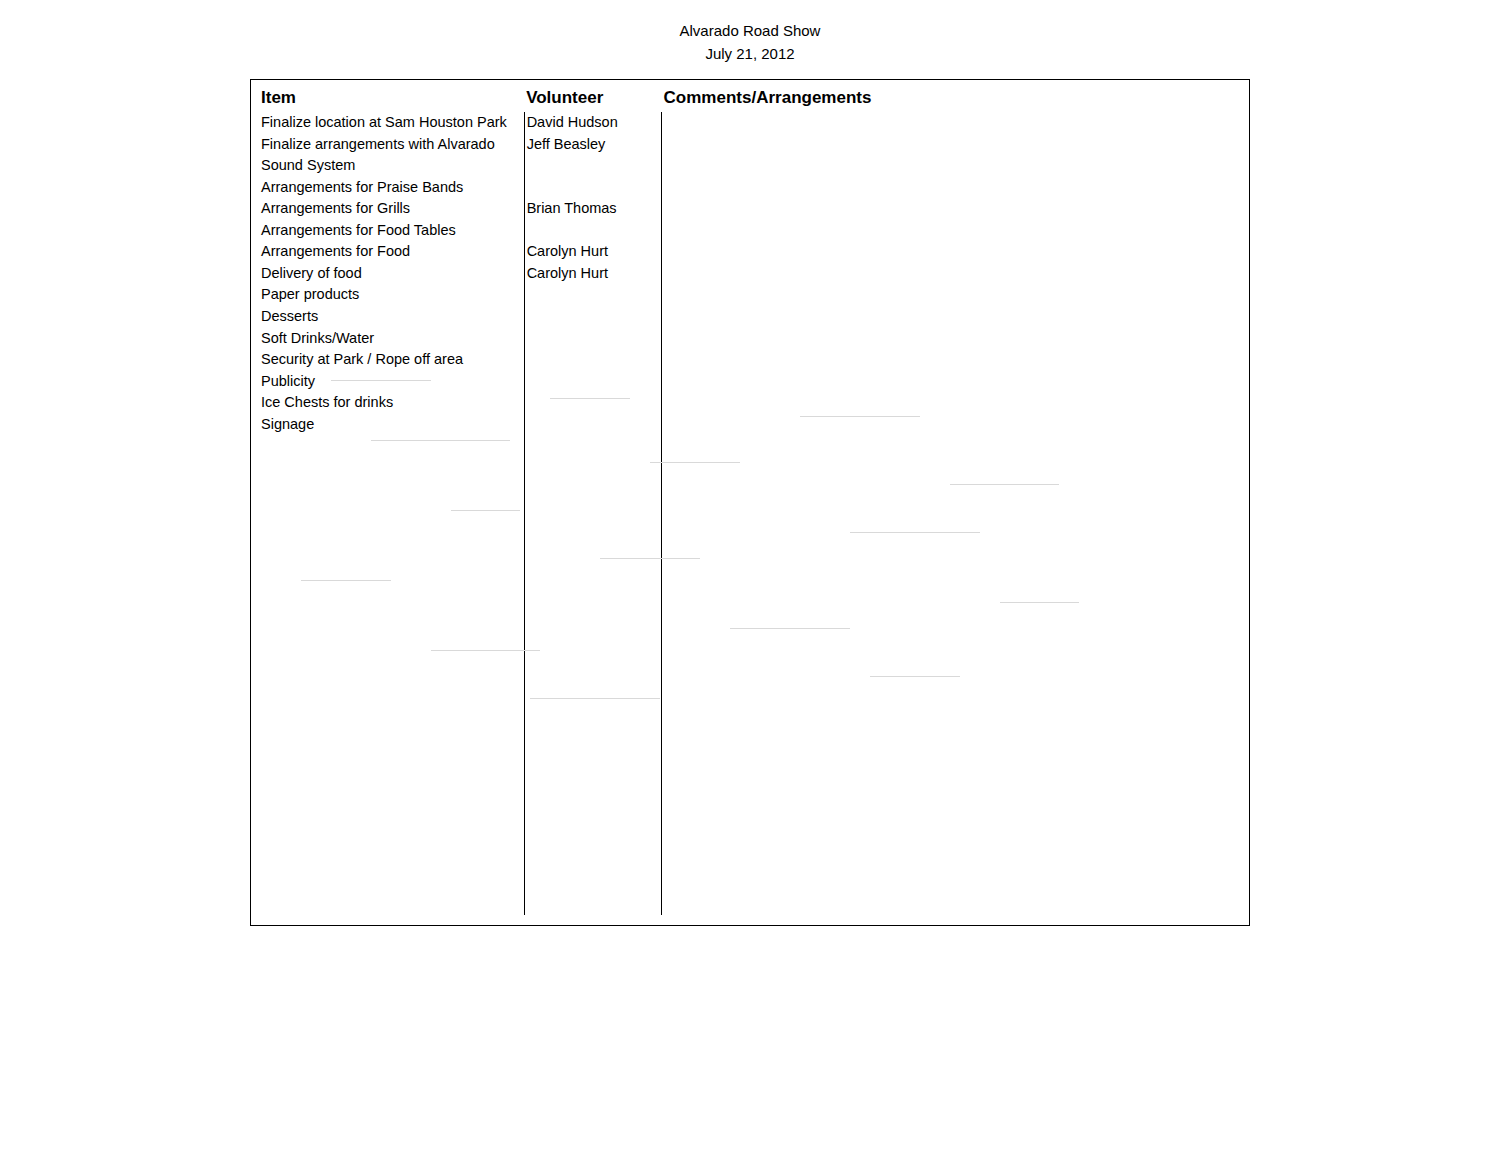Alvarado Road Show July 21, 2012
| Item | Volunteer | Comments/Arrangements |
| --- | --- | --- |
| Finalize location at Sam Houston Park | David Hudson | |
| Finalize arrangements with Alvarado | Jeff Beasley | |
| Sound System | | |
| Arrangements for Praise Bands | | |
| Arrangements for Grills | Brian Thomas | |
| Arrangements for Food Tables | | |
| Arrangements for Food | Carolyn Hurt | |
| Delivery of food | Carolyn Hurt | |
| Paper products | | |
| Desserts | | |
| Soft Drinks/Water | | |
| Security at Park / Rope off area | | |
| Publicity | | |
| Ice Chests for drinks | | |
| Signage | | |